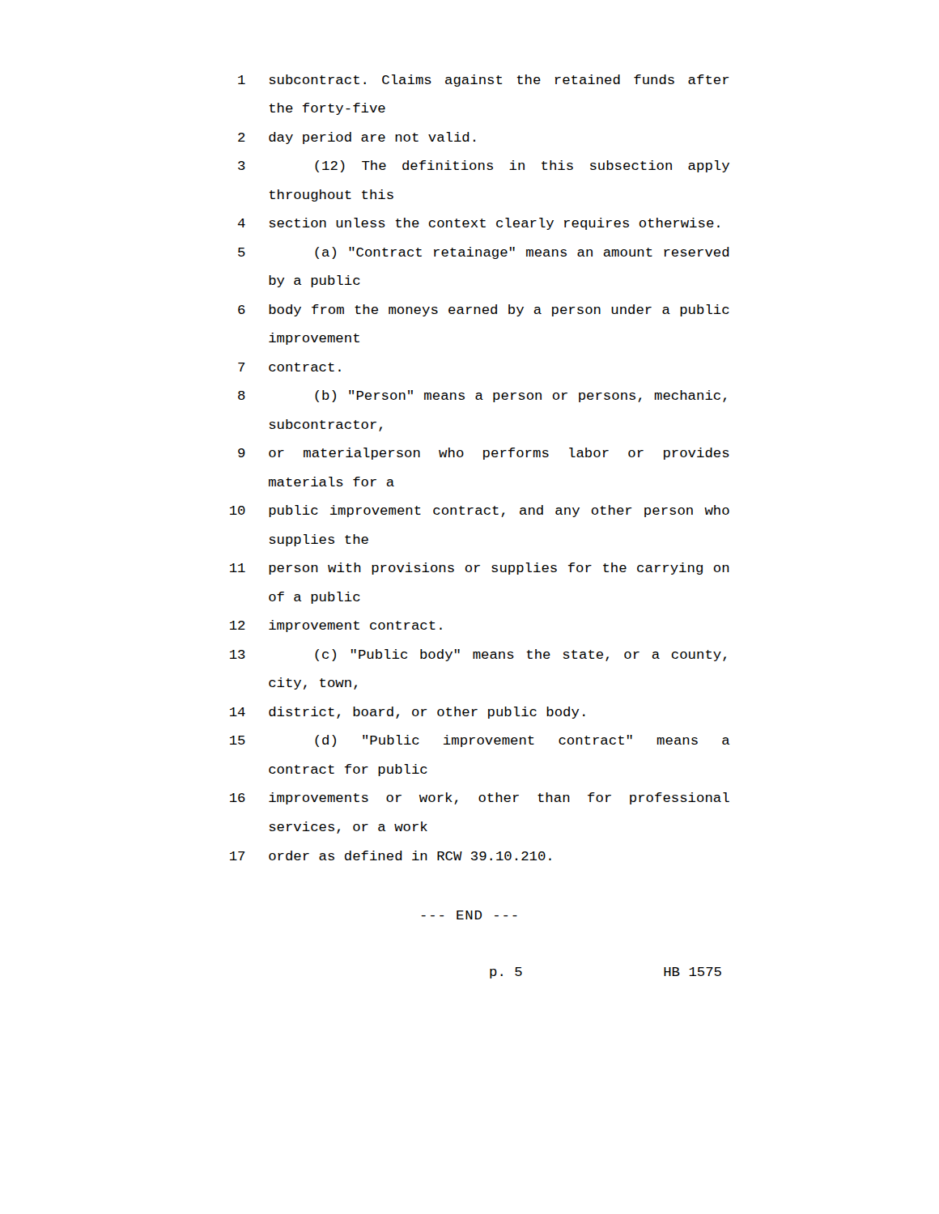1 subcontract. Claims against the retained funds after the forty-five
2 day period are not valid.
3 (12) The definitions in this subsection apply throughout this
4 section unless the context clearly requires otherwise.
5 (a) "Contract retainage" means an amount reserved by a public
6 body from the moneys earned by a person under a public improvement
7 contract.
8 (b) "Person" means a person or persons, mechanic, subcontractor,
9 or materialperson who performs labor or provides materials for a
10 public improvement contract, and any other person who supplies the
11 person with provisions or supplies for the carrying on of a public
12 improvement contract.
13 (c) "Public body" means the state, or a county, city, town,
14 district, board, or other public body.
15 (d) "Public improvement contract" means a contract for public
16 improvements or work, other than for professional services, or a work
17 order as defined in RCW 39.10.210.
--- END ---
p. 5
HB 1575